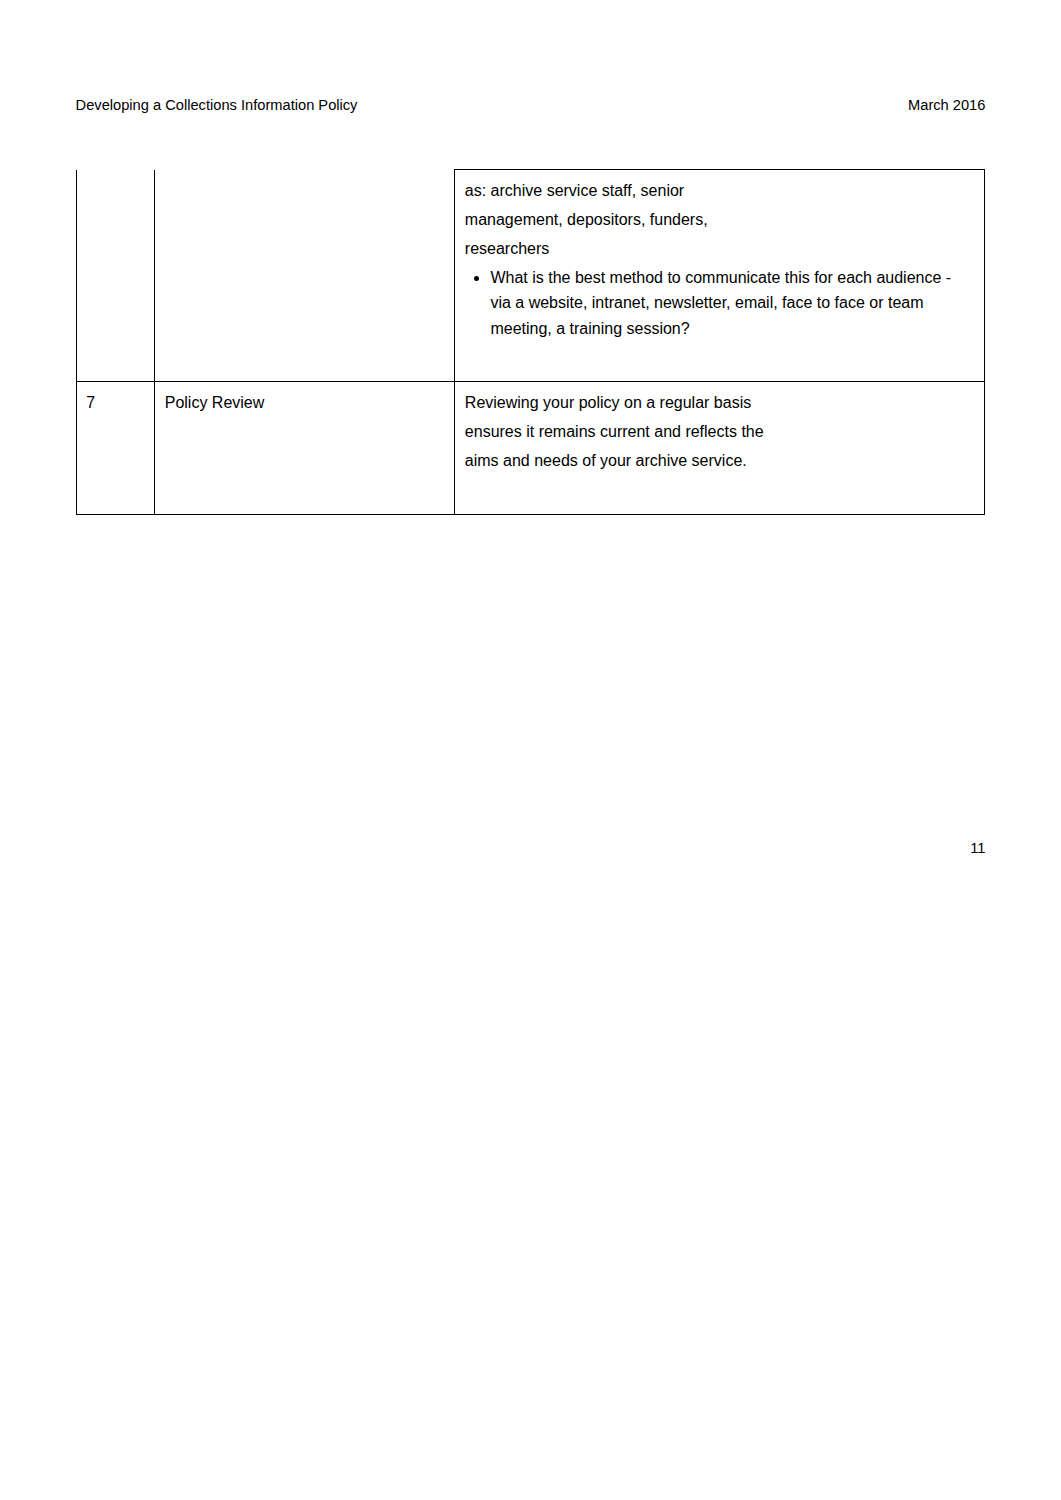Developing a Collections Information Policy March 2016
| | | as: archive service staff, senior management, depositors, funders, researchers What is the best method to communicate this for each audience - via a website, intranet, newsletter, email, face to face or team meeting, a training session? |
| 7 | Policy Review | Reviewing your policy on a regular basis ensures it remains current and reflects the aims and needs of your archive service. |
11